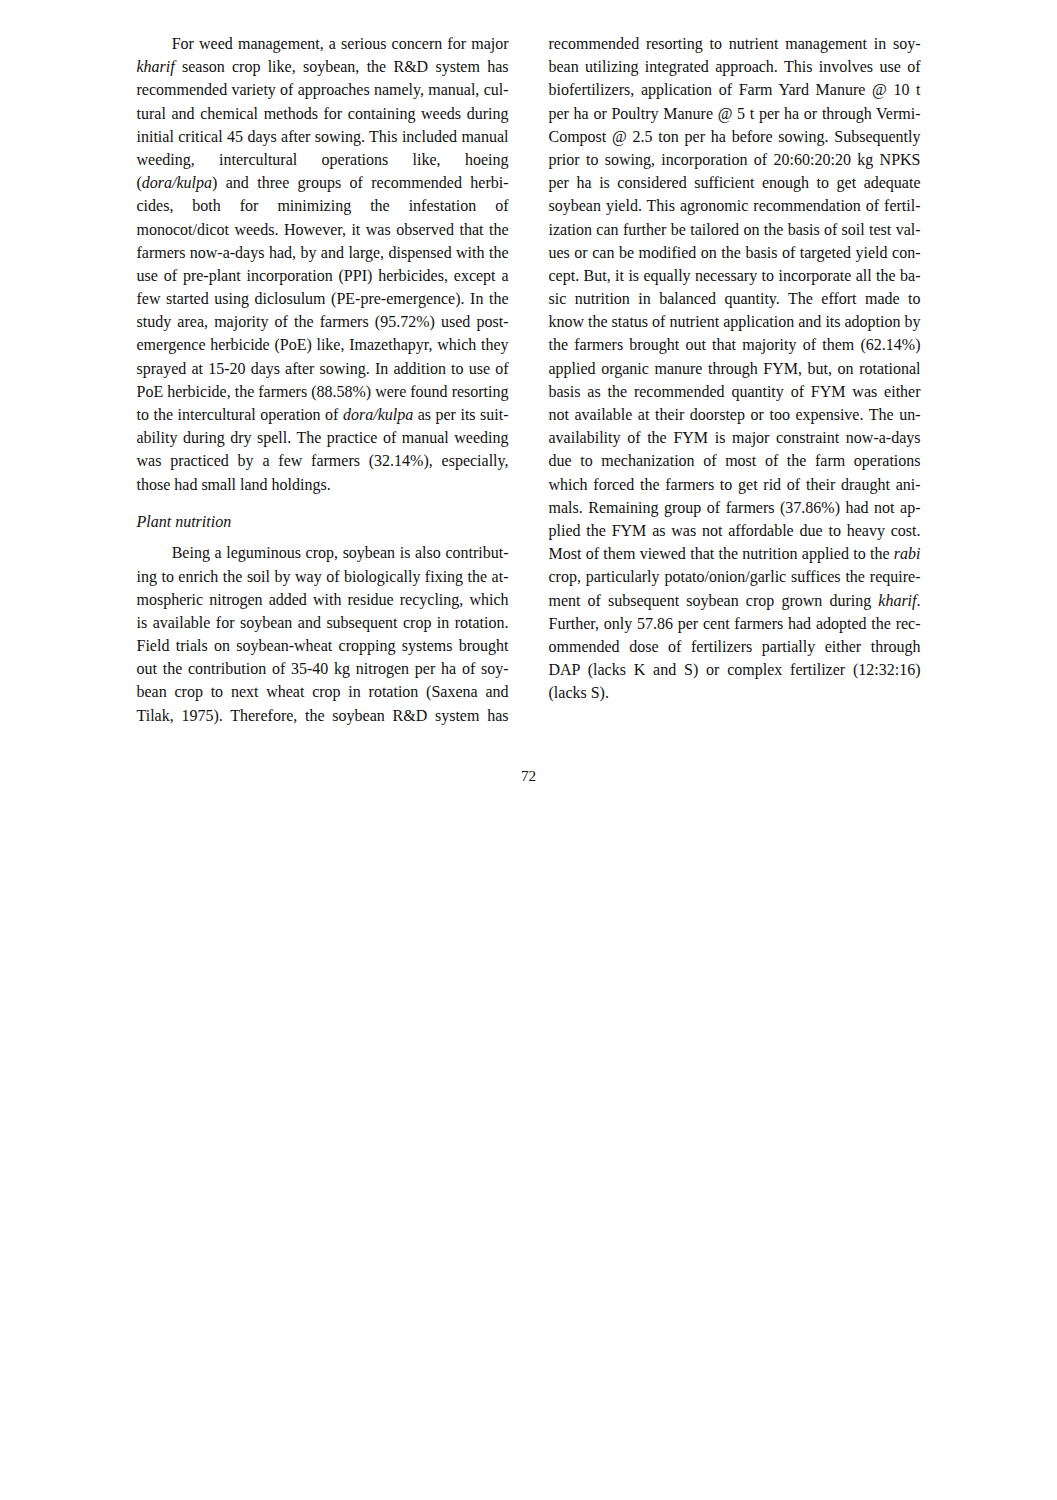For weed management, a serious concern for major kharif season crop like, soybean, the R&D system has recommended variety of approaches namely, manual, cultural and chemical methods for containing weeds during initial critical 45 days after sowing. This included manual weeding, intercultural operations like, hoeing (dora/kulpa) and three groups of recommended herbicides, both for minimizing the infestation of monocot/dicot weeds. However, it was observed that the farmers now-a-days had, by and large, dispensed with the use of pre-plant incorporation (PPI) herbicides, except a few started using diclosulum (PE-pre-emergence). In the study area, majority of the farmers (95.72%) used post-emergence herbicide (PoE) like, Imazethapyr, which they sprayed at 15-20 days after sowing. In addition to use of PoE herbicide, the farmers (88.58%) were found resorting to the intercultural operation of dora/kulpa as per its suitability during dry spell. The practice of manual weeding was practiced by a few farmers (32.14%), especially, those had small land holdings.
Plant nutrition
Being a leguminous crop, soybean is also contributing to enrich the soil by way of biologically fixing the atmospheric nitrogen added with residue recycling, which is available for soybean and subsequent crop in rotation. Field trials on soybean-wheat cropping systems brought out the contribution of 35-40 kg nitrogen per ha of soybean crop to next wheat crop in rotation (Saxena and Tilak, 1975). Therefore, the soybean R&D system has recommended resorting to nutrient management in soybean utilizing integrated approach. This involves use of biofertilizers, application of Farm Yard Manure @ 10 t per ha or Poultry Manure @ 5 t per ha or through Vermi-Compost @ 2.5 ton per ha before sowing. Subsequently prior to sowing, incorporation of 20:60:20:20 kg NPKS per ha is considered sufficient enough to get adequate soybean yield. This agronomic recommendation of fertilization can further be tailored on the basis of soil test values or can be modified on the basis of targeted yield concept. But, it is equally necessary to incorporate all the basic nutrition in balanced quantity. The effort made to know the status of nutrient application and its adoption by the farmers brought out that majority of them (62.14%) applied organic manure through FYM, but, on rotational basis as the recommended quantity of FYM was either not available at their doorstep or too expensive. The unavailability of the FYM is major constraint now-a-days due to mechanization of most of the farm operations which forced the farmers to get rid of their draught animals. Remaining group of farmers (37.86%) had not applied the FYM as was not affordable due to heavy cost. Most of them viewed that the nutrition applied to the rabi crop, particularly potato/onion/garlic suffices the requirement of subsequent soybean crop grown during kharif. Further, only 57.86 per cent farmers had adopted the recommended dose of fertilizers partially either through DAP (lacks K and S) or complex fertilizer (12:32:16) (lacks S).
72